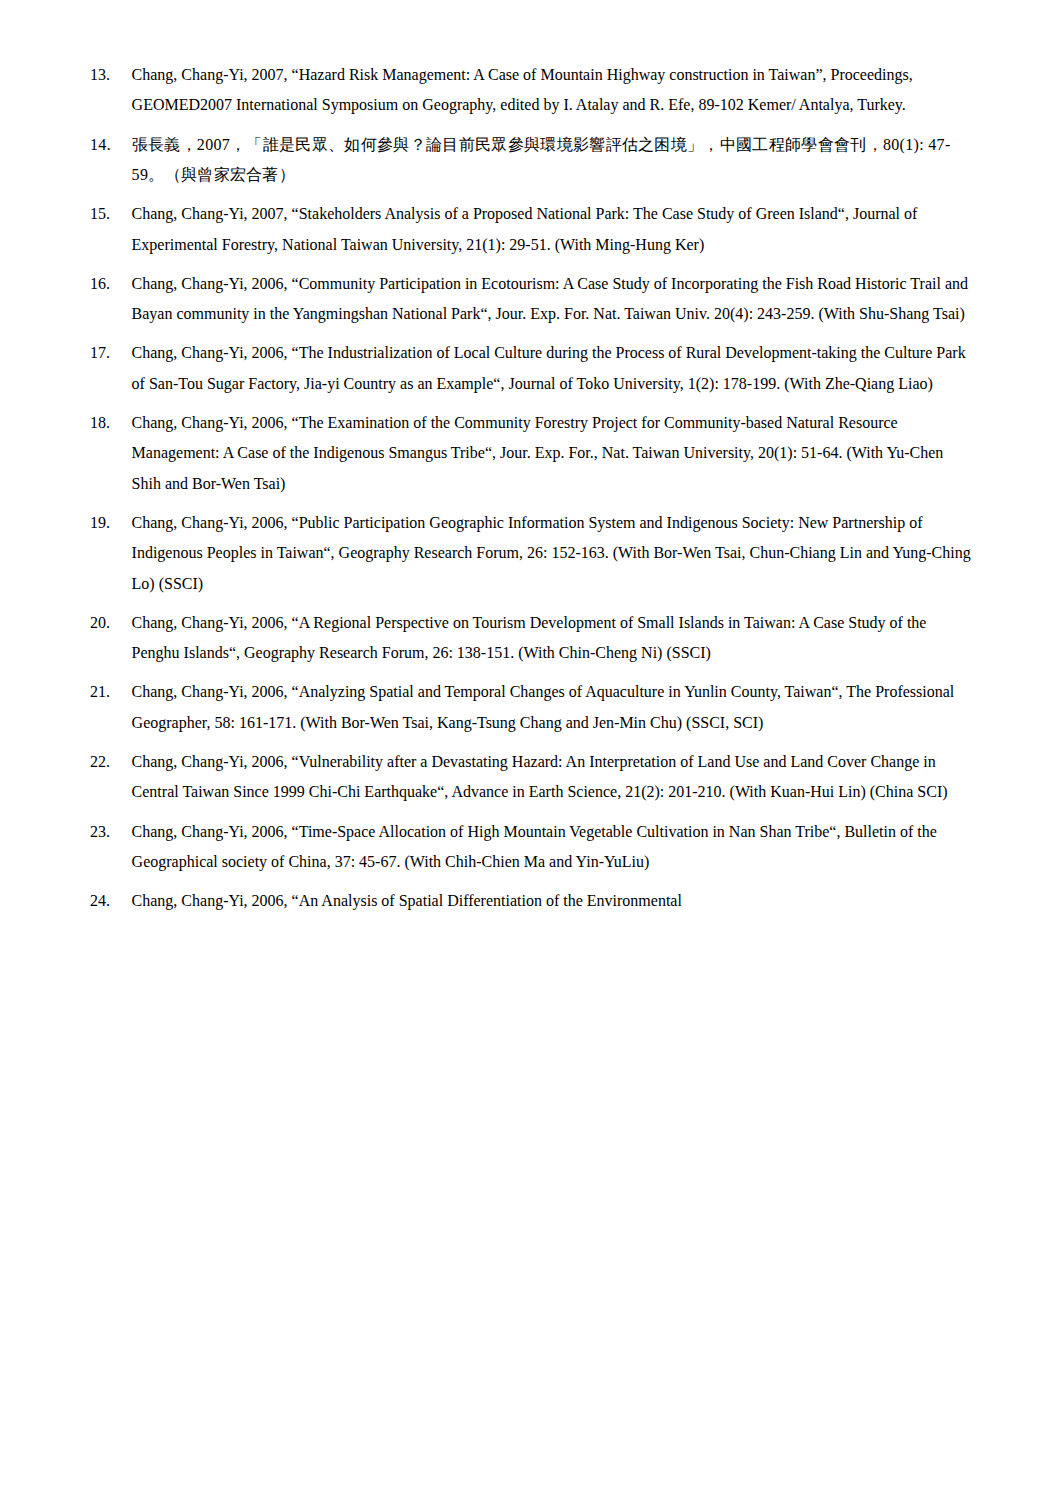Chang, Chang-Yi, 2007, “Hazard Risk Management: A Case of Mountain Highway construction in Taiwan”, Proceedings, GEOMED2007 International Symposium on Geography, edited by I. Atalay and R. Efe, 89-102 Kemer/ Antalya, Turkey.
張長義，2007，「誰是民眾、如何參與？論目前民眾參與環境影響評估之困境」，中國工程師學會會刊，80(1): 47-59。（與曾家宏合著）
Chang, Chang-Yi, 2007, “Stakeholders Analysis of a Proposed National Park: The Case Study of Green Island“, Journal of Experimental Forestry, National Taiwan University, 21(1): 29-51. (With Ming-Hung Ker)
Chang, Chang-Yi, 2006, “Community Participation in Ecotourism: A Case Study of Incorporating the Fish Road Historic Trail and Bayan community in the Yangmingshan National Park“, Jour. Exp. For. Nat. Taiwan Univ. 20(4): 243-259. (With Shu-Shang Tsai)
Chang, Chang-Yi, 2006, “The Industrialization of Local Culture during the Process of Rural Development-taking the Culture Park of San-Tou Sugar Factory, Jia-yi Country as an Example“, Journal of Toko University, 1(2): 178-199. (With Zhe-Qiang Liao)
Chang, Chang-Yi, 2006, “The Examination of the Community Forestry Project for Community-based Natural Resource Management: A Case of the Indigenous Smangus Tribe“, Jour. Exp. For., Nat. Taiwan University, 20(1): 51-64. (With Yu-Chen Shih and Bor-Wen Tsai)
Chang, Chang-Yi, 2006, “Public Participation Geographic Information System and Indigenous Society: New Partnership of Indigenous Peoples in Taiwan“, Geography Research Forum, 26: 152-163. (With Bor-Wen Tsai, Chun-Chiang Lin and Yung-Ching Lo) (SSCI)
Chang, Chang-Yi, 2006, “A Regional Perspective on Tourism Development of Small Islands in Taiwan: A Case Study of the Penghu Islands“, Geography Research Forum, 26: 138-151. (With Chin-Cheng Ni) (SSCI)
Chang, Chang-Yi, 2006, “Analyzing Spatial and Temporal Changes of Aquaculture in Yunlin County, Taiwan“, The Professional Geographer, 58: 161-171. (With Bor-Wen Tsai, Kang-Tsung Chang and Jen-Min Chu) (SSCI, SCI)
Chang, Chang-Yi, 2006, “Vulnerability after a Devastating Hazard: An Interpretation of Land Use and Land Cover Change in Central Taiwan Since 1999 Chi-Chi Earthquake“, Advance in Earth Science, 21(2): 201-210. (With Kuan-Hui Lin) (China SCI)
Chang, Chang-Yi, 2006, “Time-Space Allocation of High Mountain Vegetable Cultivation in Nan Shan Tribe“, Bulletin of the Geographical society of China, 37: 45-67. (With Chih-Chien Ma and Yin-YuLiu)
Chang, Chang-Yi, 2006, “An Analysis of Spatial Differentiation of the Environmental